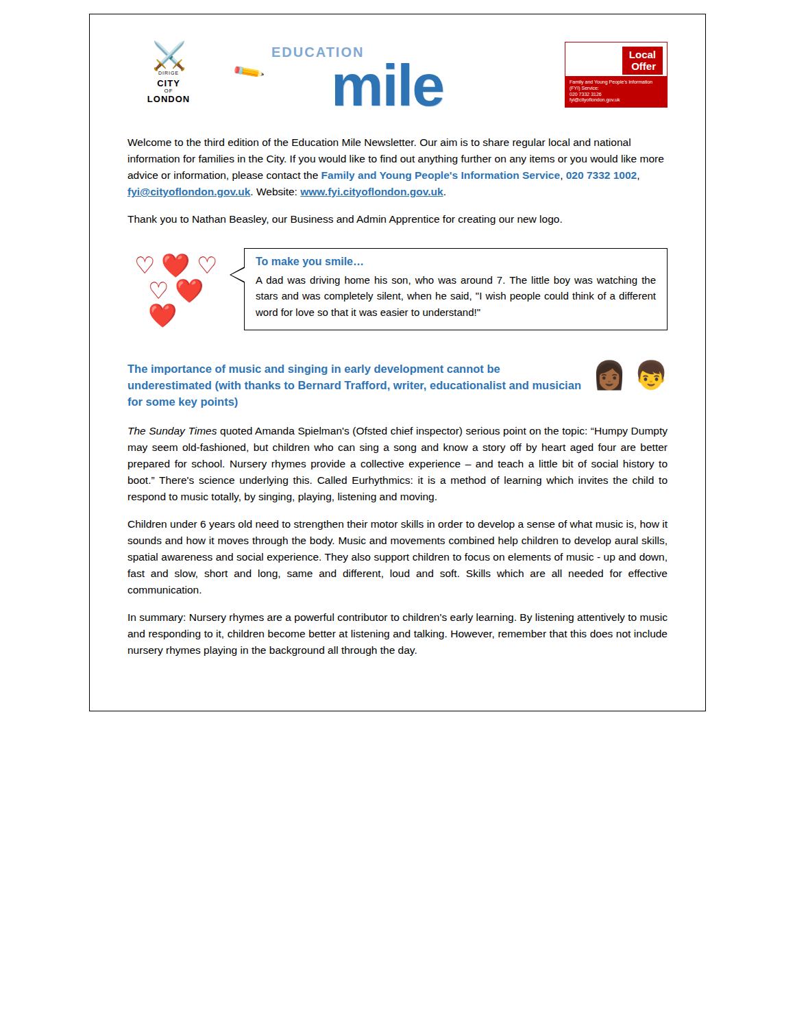⚔️
DIRIGE
CITYOFLONDON
✏️
EDUCATION
mile
Local
Offer
Family and Young People's Information
(FYI) Service:
020 7332 3126
fyi@cityoflondon.gov.uk
Welcome to the third edition of the Education Mile Newsletter. Our aim is to share regular local and national information for families in the City. If you would like to find out anything further on any items or you would like more advice or information, please contact the Family and Young People's Information Service, 020 7332 1002, fyi@cityoflondon.gov.uk. Website: www.fyi.cityoflondon.gov.uk.
Thank you to Nathan Beasley, our Business and Admin Apprentice for creating our new logo.
♡ ❤️ ♡
♡ ❤️
❤️
To make you smile…
A dad was driving home his son, who was around 7. The little boy was watching the stars and was completely silent, when he said, "I wish people could think of a different word for love so that it was easier to understand!"
The importance of music and singing in early development cannot be underestimated (with thanks to Bernard Trafford, writer, educationalist and musician for some key points)
👩🏾 👦
The Sunday Times quoted Amanda Spielman's (Ofsted chief inspector) serious point on the topic: “Humpy Dumpty may seem old-fashioned, but children who can sing a song and know a story off by heart aged four are better prepared for school. Nursery rhymes provide a collective experience – and teach a little bit of social history to boot.” There's science underlying this. Called Eurhythmics: it is a method of learning which invites the child to respond to music totally, by singing, playing, listening and moving.
Children under 6 years old need to strengthen their motor skills in order to develop a sense of what music is, how it sounds and how it moves through the body. Music and movements combined help children to develop aural skills, spatial awareness and social experience. They also support children to focus on elements of music - up and down, fast and slow, short and long, same and different, loud and soft. Skills which are all needed for effective communication.
In summary: Nursery rhymes are a powerful contributor to children's early learning. By listening attentively to music and responding to it, children become better at listening and talking. However, remember that this does not include nursery rhymes playing in the background all through the day.